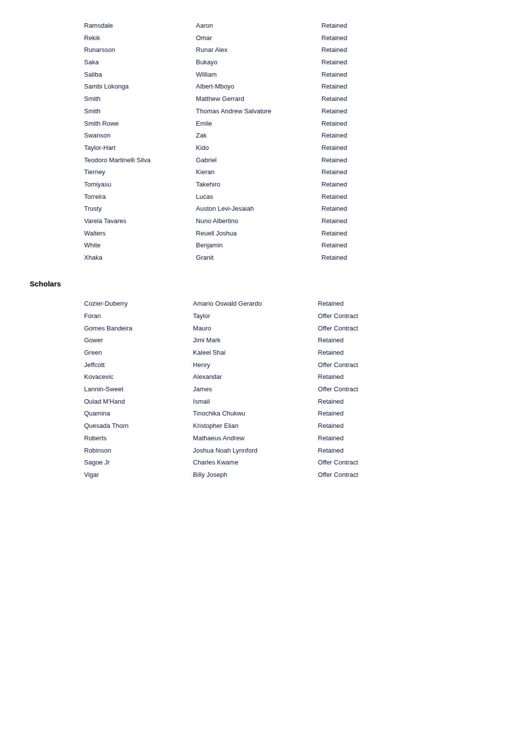| Ramsdale | Aaron | Retained |
| Rekik | Omar | Retained |
| Runarsson | Runar Alex | Retained |
| Saka | Bukayo | Retained |
| Saliba | William | Retained |
| Sambi Lokonga | Albert-Mboyo | Retained |
| Smith | Matthew Gerrard | Retained |
| Smith | Thomas Andrew Salvatore | Retained |
| Smith Rowe | Emile | Retained |
| Swanson | Zak | Retained |
| Taylor-Hart | Kido | Retained |
| Teodoro Martinelli Silva | Gabriel | Retained |
| Tierney | Kieran | Retained |
| Tomiyasu | Takehiro | Retained |
| Torreira | Lucas | Retained |
| Trusty | Auston Levi-Jesaiah | Retained |
| Varela Tavares | Nuno Albertino | Retained |
| Walters | Reuell Joshua | Retained |
| White | Benjamin | Retained |
| Xhaka | Granit | Retained |
Scholars
| Cozier-Duberry | Amario Oswald Gerardo | Retained |
| Foran | Taylor | Offer Contract |
| Gomes Bandeira | Mauro | Offer Contract |
| Gower | Jimi Mark | Retained |
| Green | Kaleel Shai | Retained |
| Jeffcott | Henry | Offer Contract |
| Kovacevic | Alexandar | Retained |
| Lannin-Sweet | James | Offer Contract |
| Oulad M'Hand | Ismail | Retained |
| Quamina | Tinochika Chukwu | Retained |
| Quesada Thorn | Kristopher Elian | Retained |
| Roberts | Mathaeus Andrew | Retained |
| Robinson | Joshua Noah Lynnford | Retained |
| Sagoe Jr | Charles Kwame | Offer Contract |
| Vigar | Billy Joseph | Offer Contract |